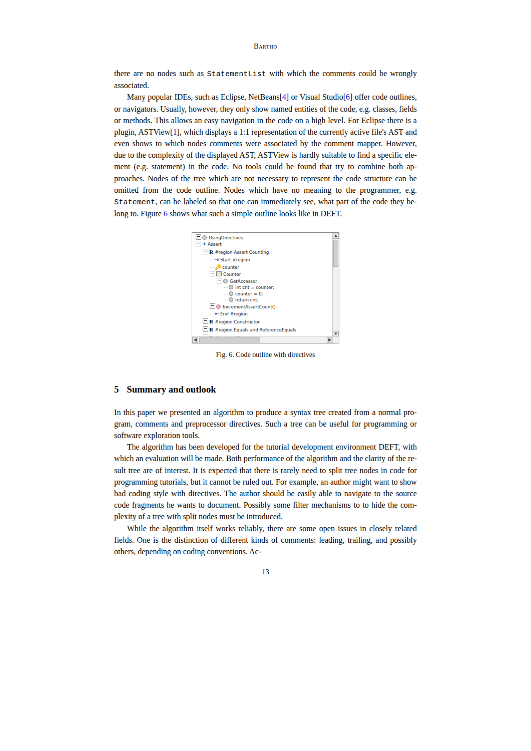Bartho
there are no nodes such as StatementList with which the comments could be wrongly associated.
Many popular IDEs, such as Eclipse, NetBeans[4] or Visual Studio[6] offer code outlines, or navigators. Usually, however, they only show named entities of the code, e.g. classes, fields or methods. This allows an easy navigation in the code on a high level. For Eclipse there is a plugin, ASTView[1], which displays a 1:1 representation of the currently active file's AST and even shows to which nodes comments were associated by the comment mapper. However, due to the complexity of the displayed AST, ASTView is hardly suitable to find a specific element (e.g. statement) in the code. No tools could be found that try to combine both approaches. Nodes of the tree which are not necessary to represent the code structure can be omitted from the code outline. Nodes which have no meaning to the programmer, e.g. Statement, can be labeled so that one can immediately see, what part of the code they belong to. Figure 6 shows what such a simple outline looks like in DEFT.
UsingDirectives
✦Assert
R#region Assert Counting
⋯⇥Start #region
⋯🔑counter
Counter
GetAccessor
⋯ int cnt = counter;
⋯ counter = 0;
⋯ return cnt;
IncrementAssertCount()
⋯⇤End #region
R#region Constructor
R#region Equals and ReferenceEquals
R#region IsTrue
▲
▼
◀
▶
Fig. 6. Code outline with directives
5 Summary and outlook
In this paper we presented an algorithm to produce a syntax tree created from a normal program, comments and preprocessor directives. Such a tree can be useful for programming or software exploration tools.
The algorithm has been developed for the tutorial development environment DEFT, with which an evaluation will be made. Both performance of the algorithm and the clarity of the result tree are of interest. It is expected that there is rarely need to split tree nodes in code for programming tutorials, but it cannot be ruled out. For example, an author might want to show bad coding style with directives. The author should be easily able to navigate to the source code fragments he wants to document. Possibly some filter mechanisms to to hide the complexity of a tree with split nodes must be introduced.
While the algorithm itself works reliably, there are some open issues in closely related fields. One is the distinction of different kinds of comments: leading, trailing, and possibly others, depending on coding conventions. Ac-
13